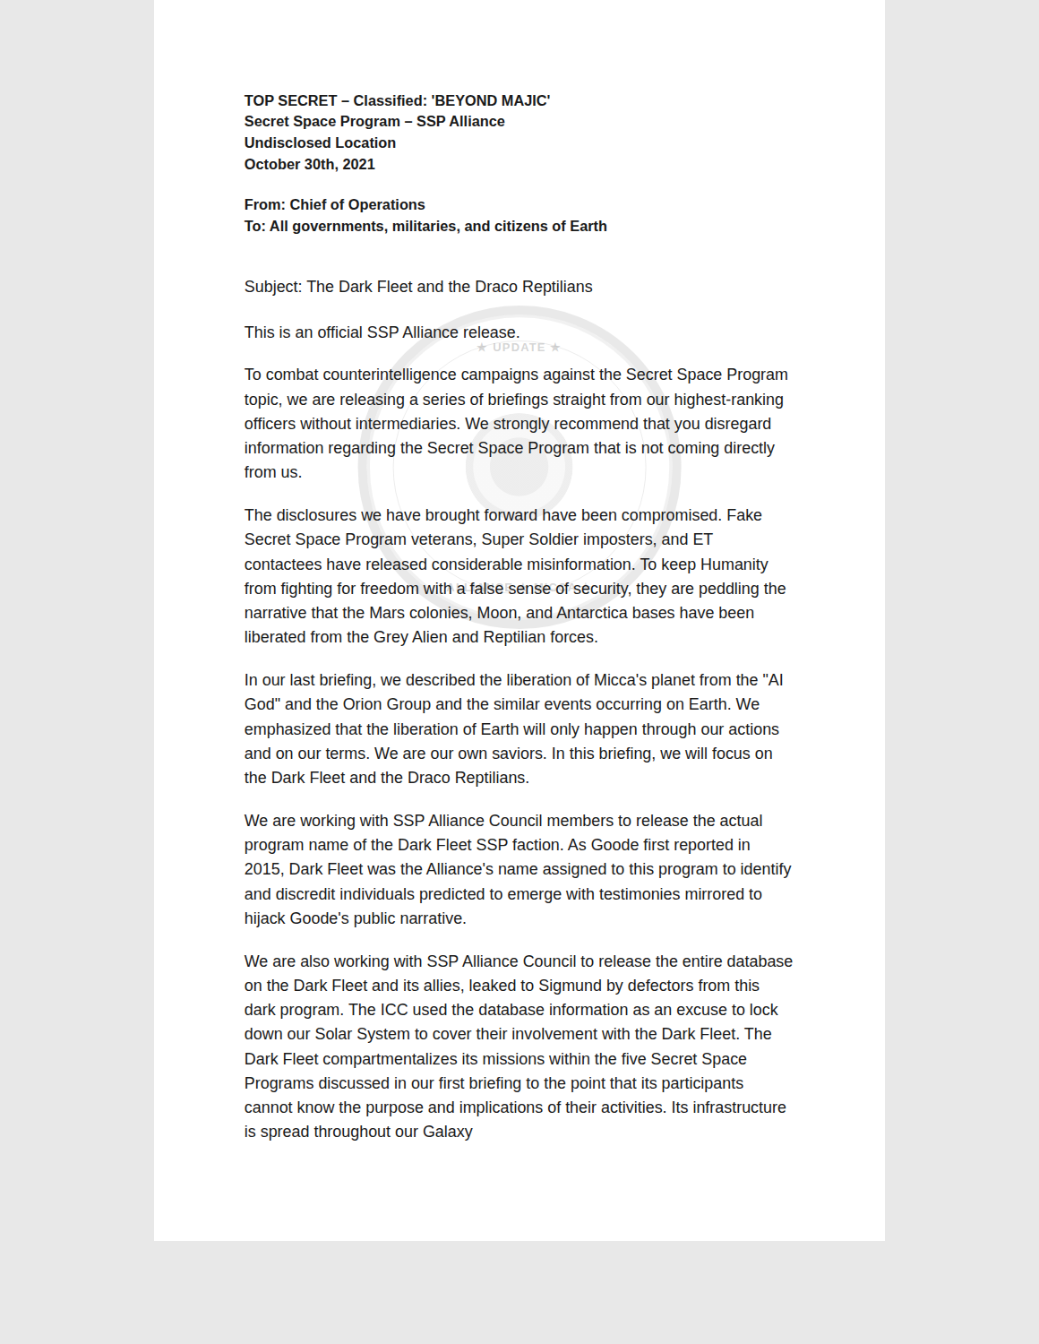★ Update ★
Alliance ★ Micca ★
TOP SECRET – Classified: 'BEYOND MAJIC'
Secret Space Program – SSP Alliance
Undisclosed Location
October 30th, 2021
From: Chief of Operations
To: All governments, militaries, and citizens of Earth
Subject: The Dark Fleet and the Draco Reptilians
This is an official SSP Alliance release.
To combat counterintelligence campaigns against the Secret Space Program topic, we are releasing a series of briefings straight from our highest-ranking officers without intermediaries. We strongly recommend that you disregard information regarding the Secret Space Program that is not coming directly from us.
The disclosures we have brought forward have been compromised. Fake Secret Space Program veterans, Super Soldier imposters, and ET contactees have released considerable misinformation. To keep Humanity from fighting for freedom with a false sense of security, they are peddling the narrative that the Mars colonies, Moon, and Antarctica bases have been liberated from the Grey Alien and Reptilian forces.
In our last briefing, we described the liberation of Micca's planet from the "AI God" and the Orion Group and the similar events occurring on Earth. We emphasized that the liberation of Earth will only happen through our actions and on our terms. We are our own saviors. In this briefing, we will focus on the Dark Fleet and the Draco Reptilians.
We are working with SSP Alliance Council members to release the actual program name of the Dark Fleet SSP faction. As Goode first reported in 2015, Dark Fleet was the Alliance's name assigned to this program to identify and discredit individuals predicted to emerge with testimonies mirrored to hijack Goode's public narrative.
We are also working with SSP Alliance Council to release the entire database on the Dark Fleet and its allies, leaked to Sigmund by defectors from this dark program. The ICC used the database information as an excuse to lock down our Solar System to cover their involvement with the Dark Fleet. The Dark Fleet compartmentalizes its missions within the five Secret Space Programs discussed in our first briefing to the point that its participants cannot know the purpose and implications of their activities. Its infrastructure is spread throughout our Galaxy